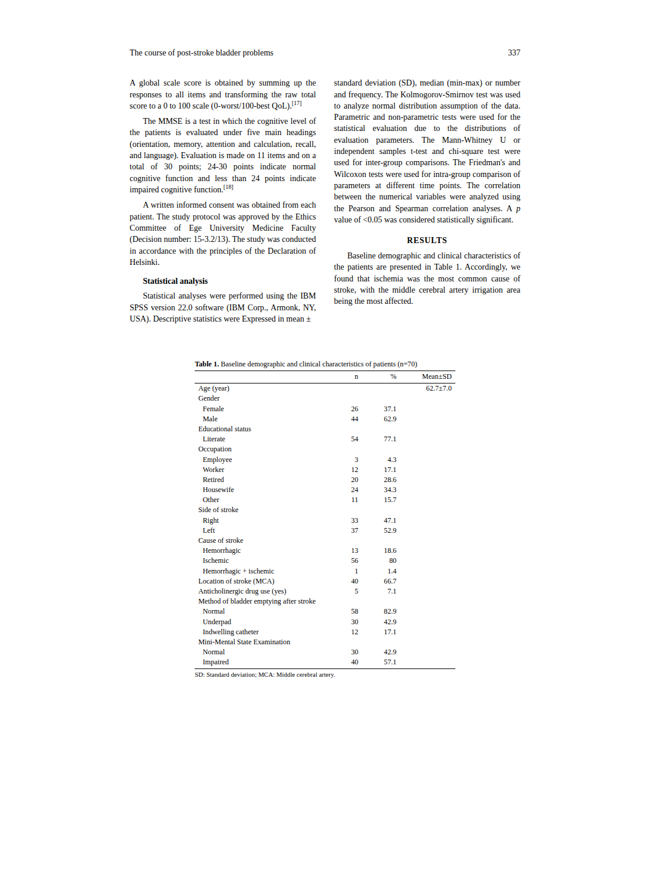The course of post-stroke bladder problems
337
A global scale score is obtained by summing up the responses to all items and transforming the raw total score to a 0 to 100 scale (0-worst/100-best QoL).[17]
The MMSE is a test in which the cognitive level of the patients is evaluated under five main headings (orientation, memory, attention and calculation, recall, and language). Evaluation is made on 11 items and on a total of 30 points; 24-30 points indicate normal cognitive function and less than 24 points indicate impaired cognitive function.[18]
A written informed consent was obtained from each patient. The study protocol was approved by the Ethics Committee of Ege University Medicine Faculty (Decision number: 15-3.2/13). The study was conducted in accordance with the principles of the Declaration of Helsinki.
Statistical analysis
Statistical analyses were performed using the IBM SPSS version 22.0 software (IBM Corp., Armonk, NY, USA). Descriptive statistics were Expressed in mean ±
standard deviation (SD), median (min-max) or number and frequency. The Kolmogorov-Smirnov test was used to analyze normal distribution assumption of the data. Parametric and non-parametric tests were used for the statistical evaluation due to the distributions of evaluation parameters. The Mann-Whitney U or independent samples t-test and chi-square test were used for inter-group comparisons. The Friedman's and Wilcoxon tests were used for intra-group comparison of parameters at different time points. The correlation between the numerical variables were analyzed using the Pearson and Spearman correlation analyses. A p value of <0.05 was considered statistically significant.
RESULTS
Baseline demographic and clinical characteristics of the patients are presented in Table 1. Accordingly, we found that ischemia was the most common cause of stroke, with the middle cerebral artery irrigation area being the most affected.
Table 1. Baseline demographic and clinical characteristics of patients (n=70)
| | n | % | Mean±SD |
| --- | --- | --- | --- |
| Age (year) | | | 62.7±7.0 |
| Gender | | | |
| Female | 26 | 37.1 | |
| Male | 44 | 62.9 | |
| Educational status | | | |
| Literate | 54 | 77.1 | |
| Occupation | | | |
| Employee | 3 | 4.3 | |
| Worker | 12 | 17.1 | |
| Retired | 20 | 28.6 | |
| Housewife | 24 | 34.3 | |
| Other | 11 | 15.7 | |
| Side of stroke | | | |
| Right | 33 | 47.1 | |
| Left | 37 | 52.9 | |
| Cause of stroke | | | |
| Hemorrhagic | 13 | 18.6 | |
| Ischemic | 56 | 80 | |
| Hemorrhagic + ischemic | 1 | 1.4 | |
| Location of stroke (MCA) | 40 | 66.7 | |
| Anticholinergic drug use (yes) | 5 | 7.1 | |
| Method of bladder emptying after stroke | | | |
| Normal | 58 | 82.9 | |
| Underpad | 30 | 42.9 | |
| Indwelling catheter | 12 | 17.1 | |
| Mini-Mental State Examination | | | |
| Normal | 30 | 42.9 | |
| Impaired | 40 | 57.1 | |
SD: Standard deviation; MCA: Middle cerebral artery.